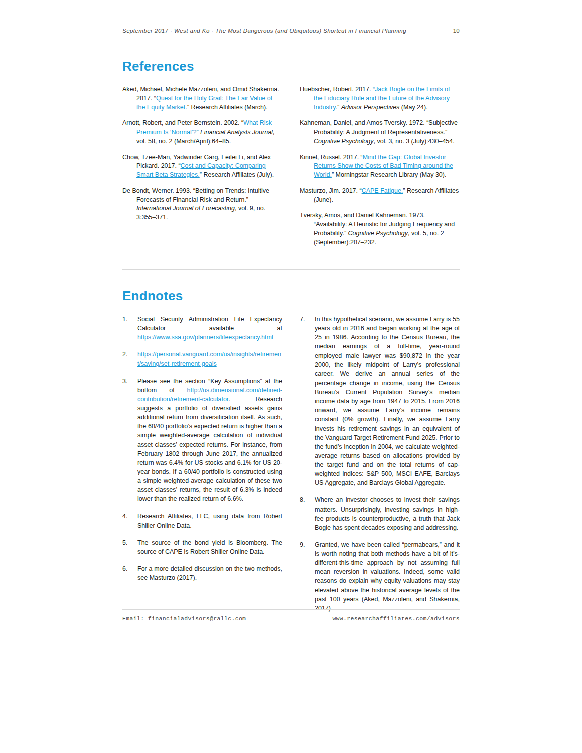September 2017 · West and Ko · The Most Dangerous (and Ubiquitous) Shortcut in Financial Planning
10
References
Aked, Michael, Michele Mazzoleni, and Omid Shakernia. 2017. “Quest for the Holy Grail: The Fair Value of the Equity Market.” Research Affiliates (March).
Arnott, Robert, and Peter Bernstein. 2002. “What Risk Premium Is ‘Normal’?” Financial Analysts Journal, vol. 58, no. 2 (March/April):64–85.
Chow, Tzee-Man, Yadwinder Garg, Feifei Li, and Alex Pickard. 2017. “Cost and Capacity: Comparing Smart Beta Strategies.” Research Affiliates (July).
De Bondt, Werner. 1993. “Betting on Trends: Intuitive Forecasts of Financial Risk and Return.” International Journal of Forecasting, vol. 9, no. 3:355–371.
Huebscher, Robert. 2017. “Jack Bogle on the Limits of the Fiduciary Rule and the Future of the Advisory Industry.” Advisor Perspectives (May 24).
Kahneman, Daniel, and Amos Tversky. 1972. “Subjective Probability: A Judgment of Representativeness.” Cognitive Psychology, vol. 3, no. 3 (July):430–454.
Kinnel, Russel. 2017. “Mind the Gap: Global Investor Returns Show the Costs of Bad Timing around the World.” Morningstar Research Library (May 30).
Masturzo, Jim. 2017. “CAPE Fatigue.” Research Affiliates (June).
Tversky, Amos, and Daniel Kahneman. 1973. “Availability: A Heuristic for Judging Frequency and Probability.” Cognitive Psychology, vol. 5, no. 2 (September):207–232.
Endnotes
Social Security Administration Life Expectancy Calculator available at https://www.ssa.gov/planners/lifeexpectancy.html
https://personal.vanguard.com/us/insights/retirement/saving/set-retirement-goals
Please see the section “Key Assumptions” at the bottom of http://us.dimensional.com/defined-contribution/retirement-calculator. Research suggests a portfolio of diversified assets gains additional return from diversification itself. As such, the 60/40 portfolio’s expected return is higher than a simple weighted-average calculation of individual asset classes’ expected returns. For instance, from February 1802 through June 2017, the annualized return was 6.4% for US stocks and 6.1% for US 20-year bonds. If a 60/40 portfolio is constructed using a simple weighted-average calculation of these two asset classes’ returns, the result of 6.3% is indeed lower than the realized return of 6.6%.
Research Affiliates, LLC, using data from Robert Shiller Online Data.
The source of the bond yield is Bloomberg. The source of CAPE is Robert Shiller Online Data.
For a more detailed discussion on the two methods, see Masturzo (2017).
In this hypothetical scenario, we assume Larry is 55 years old in 2016 and began working at the age of 25 in 1986. According to the Census Bureau, the median earnings of a full-time, year-round employed male lawyer was $90,872 in the year 2000, the likely midpoint of Larry’s professional career. We derive an annual series of the percentage change in income, using the Census Bureau’s Current Population Survey’s median income data by age from 1947 to 2015. From 2016 onward, we assume Larry’s income remains constant (0% growth). Finally, we assume Larry invests his retirement savings in an equivalent of the Vanguard Target Retirement Fund 2025. Prior to the fund’s inception in 2004, we calculate weighted-average returns based on allocations provided by the target fund and on the total returns of cap-weighted indices: S&P 500, MSCI EAFE, Barclays US Aggregate, and Barclays Global Aggregate.
Where an investor chooses to invest their savings matters. Unsurprisingly, investing savings in high-fee products is counterproductive, a truth that Jack Bogle has spent decades exposing and addressing.
Granted, we have been called “permabears,” and it is worth noting that both methods have a bit of it’s-different-this-time approach by not assuming full mean reversion in valuations. Indeed, some valid reasons do explain why equity valuations may stay elevated above the historical average levels of the past 100 years (Aked, Mazzoleni, and Shakernia, 2017).
Email: financialadvisors@rallc.com
www.researchaffiliates.com/advisors